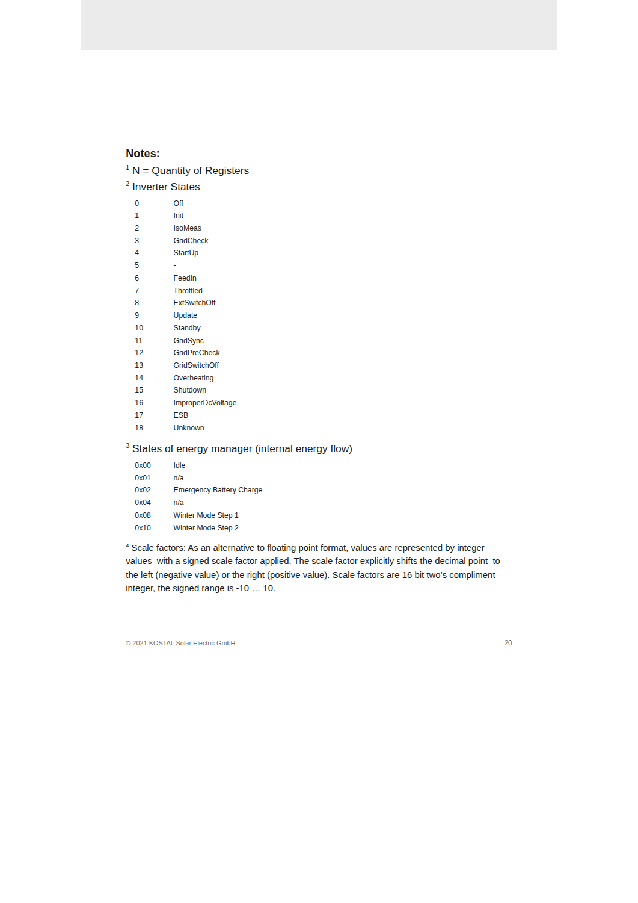Notes:
1 N = Quantity of Registers
2 Inverter States
| 0 | Off |
| 1 | Init |
| 2 | IsoMeas |
| 3 | GridCheck |
| 4 | StartUp |
| 5 | - |
| 6 | FeedIn |
| 7 | Throttled |
| 8 | ExtSwitchOff |
| 9 | Update |
| 10 | Standby |
| 11 | GridSync |
| 12 | GridPreCheck |
| 13 | GridSwitchOff |
| 14 | Overheating |
| 15 | Shutdown |
| 16 | ImproperDcVoltage |
| 17 | ESB |
| 18 | Unknown |
3 States of energy manager (internal energy flow)
| 0x00 | Idle |
| 0x01 | n/a |
| 0x02 | Emergency Battery Charge |
| 0x04 | n/a |
| 0x08 | Winter Mode Step 1 |
| 0x10 | Winter Mode Step 2 |
4 Scale factors: As an alternative to floating point format, values are represented by integer values with a signed scale factor applied. The scale factor explicitly shifts the decimal point to the left (negative value) or the right (positive value). Scale factors are 16 bit two’s compliment integer, the signed range is -10 … 10.
© 2021 KOSTAL Solar Electric GmbH
20